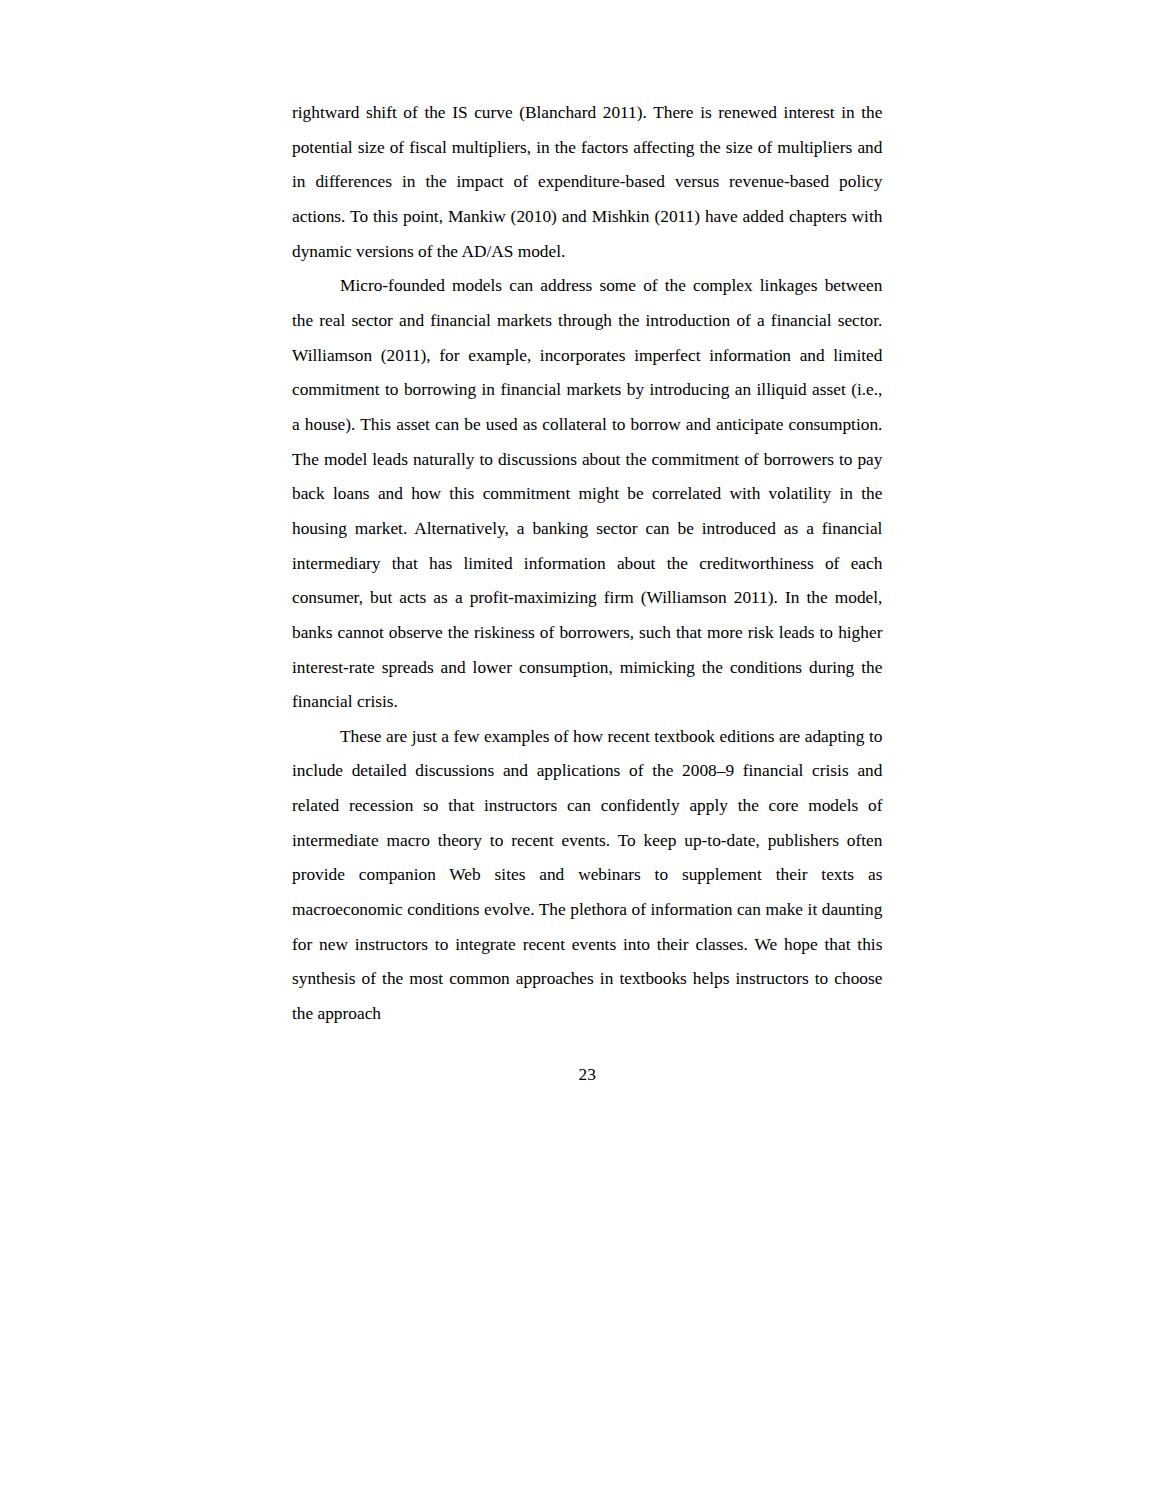rightward shift of the IS curve (Blanchard 2011). There is renewed interest in the potential size of fiscal multipliers, in the factors affecting the size of multipliers and in differences in the impact of expenditure-based versus revenue-based policy actions. To this point, Mankiw (2010) and Mishkin (2011) have added chapters with dynamic versions of the AD/AS model.
Micro-founded models can address some of the complex linkages between the real sector and financial markets through the introduction of a financial sector. Williamson (2011), for example, incorporates imperfect information and limited commitment to borrowing in financial markets by introducing an illiquid asset (i.e., a house). This asset can be used as collateral to borrow and anticipate consumption. The model leads naturally to discussions about the commitment of borrowers to pay back loans and how this commitment might be correlated with volatility in the housing market. Alternatively, a banking sector can be introduced as a financial intermediary that has limited information about the creditworthiness of each consumer, but acts as a profit-maximizing firm (Williamson 2011). In the model, banks cannot observe the riskiness of borrowers, such that more risk leads to higher interest-rate spreads and lower consumption, mimicking the conditions during the financial crisis.
These are just a few examples of how recent textbook editions are adapting to include detailed discussions and applications of the 2008–9 financial crisis and related recession so that instructors can confidently apply the core models of intermediate macro theory to recent events. To keep up-to-date, publishers often provide companion Web sites and webinars to supplement their texts as macroeconomic conditions evolve. The plethora of information can make it daunting for new instructors to integrate recent events into their classes. We hope that this synthesis of the most common approaches in textbooks helps instructors to choose the approach
23